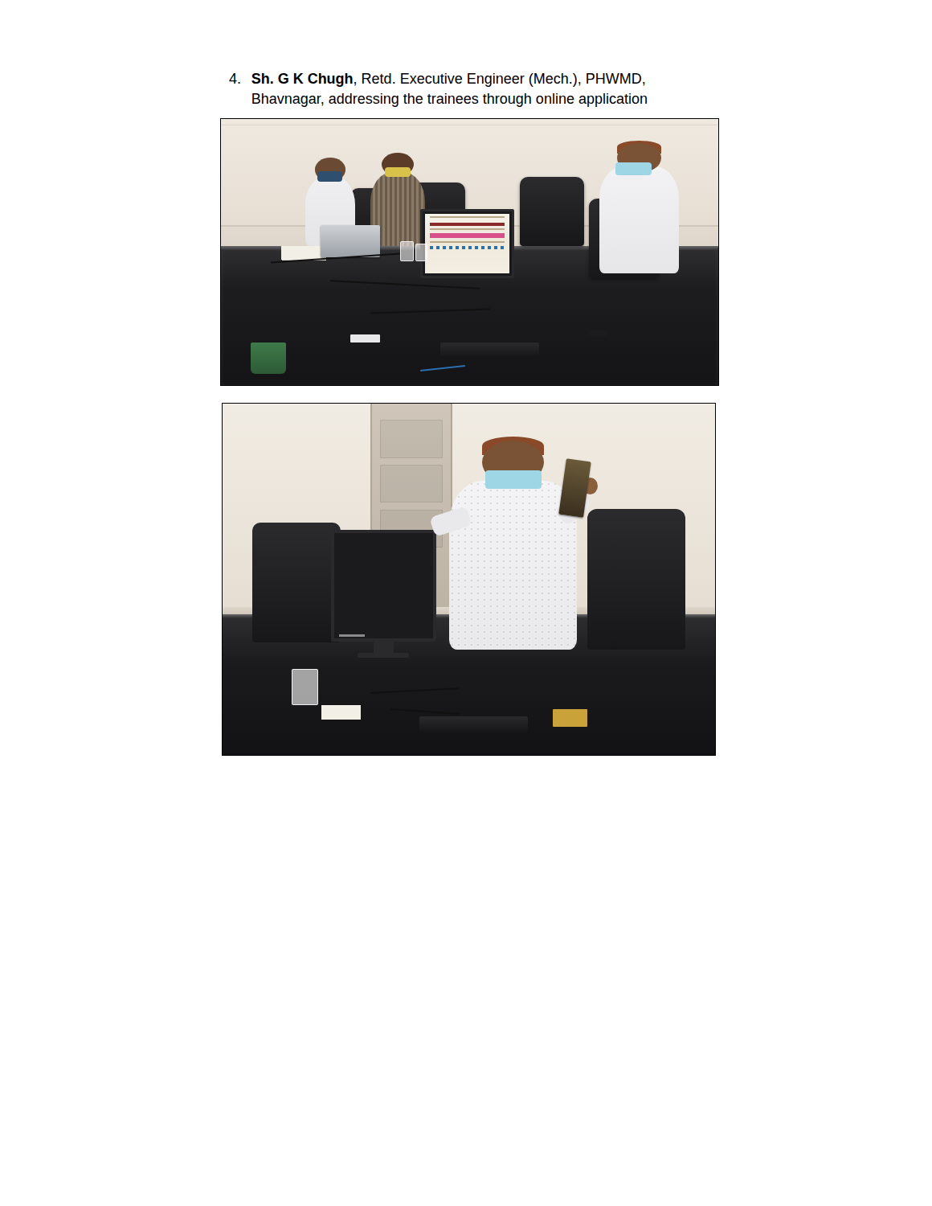Sh. G K Chugh, Retd. Executive Engineer (Mech.), PHWMD, Bhavnagar, addressing the trainees through online application